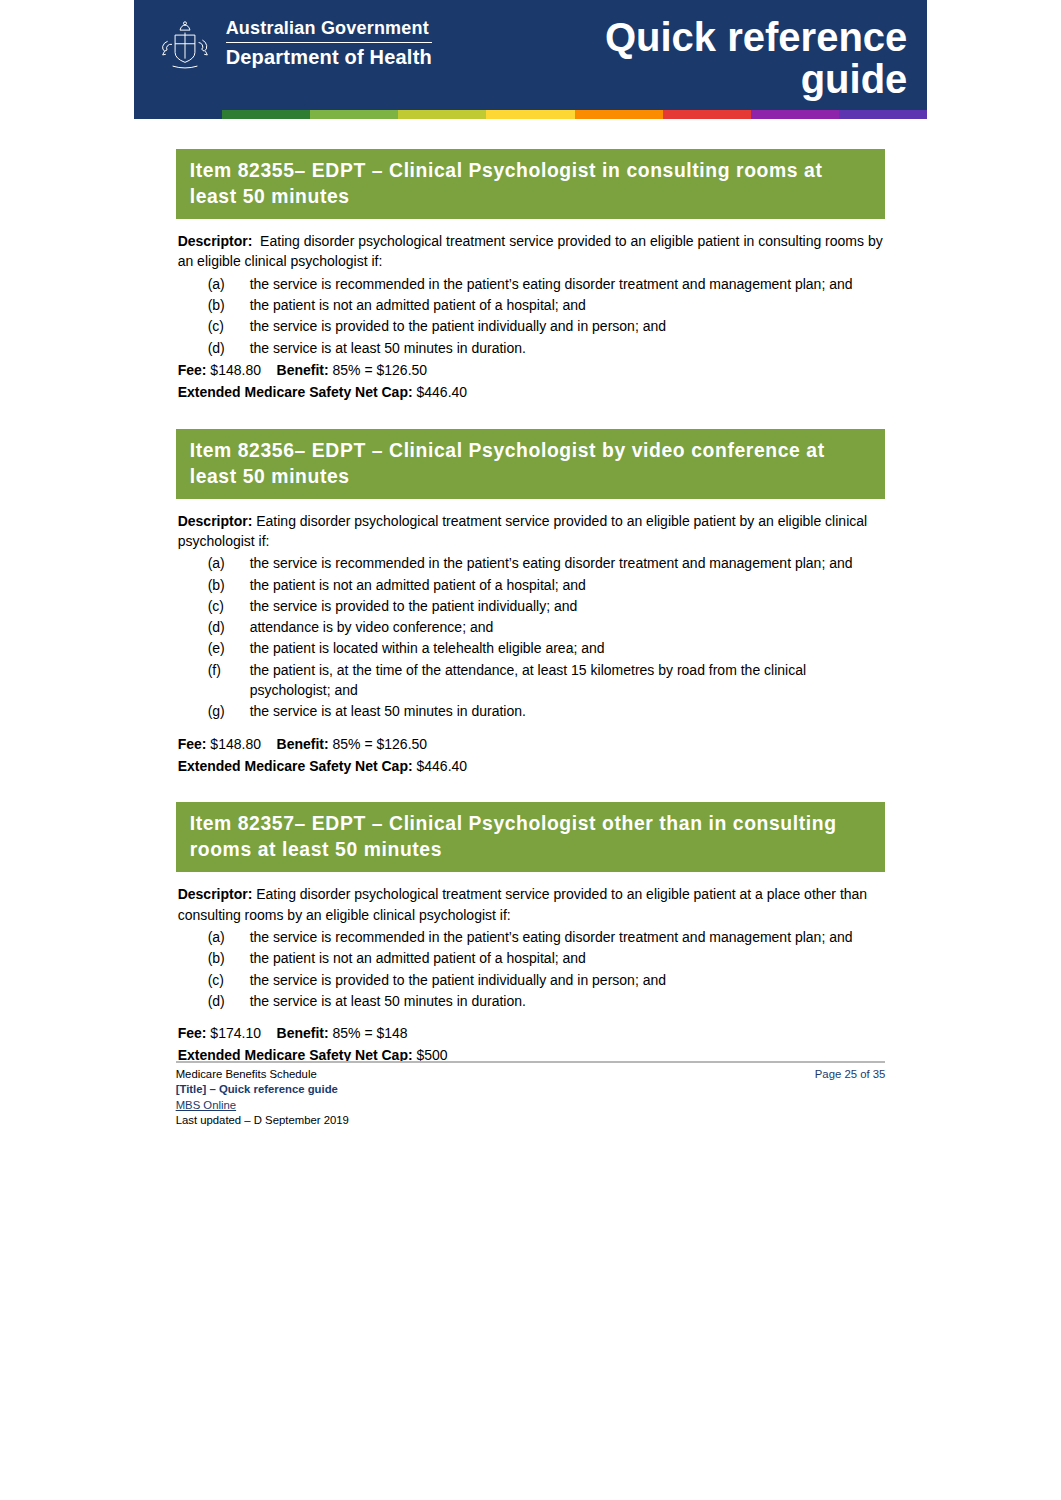Australian Government
Department of Health
Quick reference
guide
Item 82355– EDPT – Clinical Psychologist in consulting rooms at least 50 minutes
Descriptor: Eating disorder psychological treatment service provided to an eligible patient in consulting rooms by an eligible clinical psychologist if:
(a) the service is recommended in the patient’s eating disorder treatment and management plan; and
(b) the patient is not an admitted patient of a hospital; and
(c) the service is provided to the patient individually and in person; and
(d) the service is at least 50 minutes in duration.
Fee: $148.80 Benefit: 85% = $126.50
Extended Medicare Safety Net Cap: $446.40
Item 82356– EDPT – Clinical Psychologist by video conference at least 50 minutes
Descriptor: Eating disorder psychological treatment service provided to an eligible patient by an eligible clinical psychologist if:
(a) the service is recommended in the patient’s eating disorder treatment and management plan; and
(b) the patient is not an admitted patient of a hospital; and
(c) the service is provided to the patient individually; and
(d) attendance is by video conference; and
(e) the patient is located within a telehealth eligible area; and
(f) the patient is, at the time of the attendance, at least 15 kilometres by road from the clinical psychologist; and
(g) the service is at least 50 minutes in duration.
Fee: $148.80 Benefit: 85% = $126.50
Extended Medicare Safety Net Cap: $446.40
Item 82357– EDPT – Clinical Psychologist other than in consulting rooms at least 50 minutes
Descriptor: Eating disorder psychological treatment service provided to an eligible patient at a place other than consulting rooms by an eligible clinical psychologist if:
(a) the service is recommended in the patient’s eating disorder treatment and management plan; and
(b) the patient is not an admitted patient of a hospital; and
(c) the service is provided to the patient individually and in person; and
(d) the service is at least 50 minutes in duration.
Fee: $174.10 Benefit: 85% = $148
Extended Medicare Safety Net Cap: $500
Medicare Benefits Schedule
[Title] – Quick reference guide
MBS Online
Last updated – D September 2019
Page 25 of 35